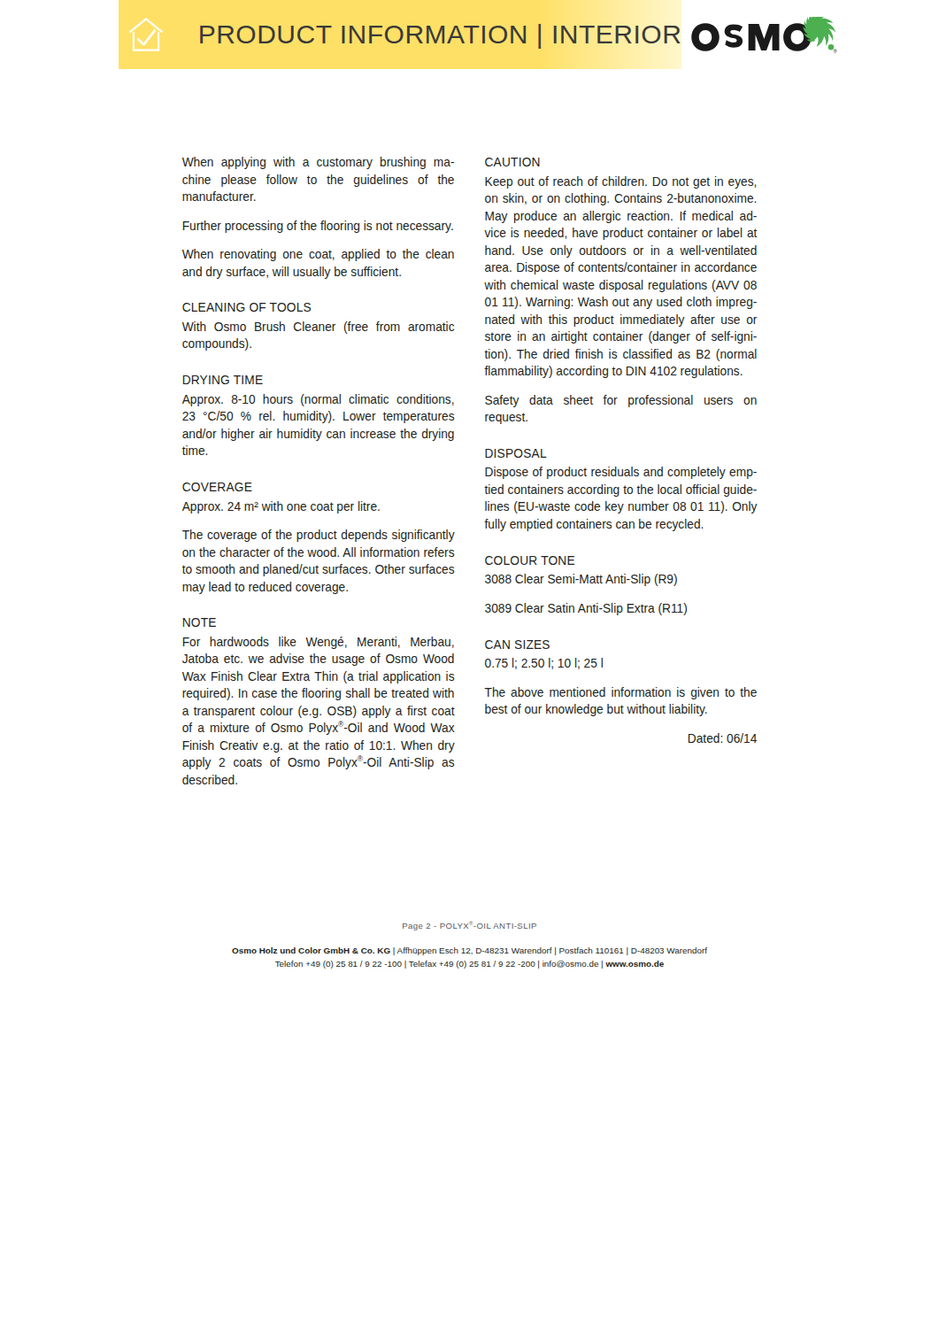PRODUCT INFORMATION | INTERIOR
®
When applying with a customary brushing machine please follow to the guidelines of the manufacturer.
Further processing of the flooring is not necessary.
When renovating one coat, applied to the clean and dry surface, will usually be sufficient.
Cleaning of Tools
With Osmo Brush Cleaner (free from aromatic compounds).
Drying Time
Approx. 8-10 hours (normal climatic conditions, 23 °C/50 % rel. humidity). Lower temperatures and/or higher air humidity can increase the drying time.
Coverage
Approx. 24 m² with one coat per litre.
The coverage of the product depends significantly on the character of the wood. All information refers to smooth and planed/cut surfaces. Other surfaces may lead to reduced coverage.
Note
For hardwoods like Wengé, Meranti, Merbau, Jatoba etc. we advise the usage of Osmo Wood Wax Finish Clear Extra Thin (a trial application is required). In case the flooring shall be treated with a transparent colour (e.g. OSB) apply a first coat of a mixture of Osmo Polyx®-Oil and Wood Wax Finish Creativ e.g. at the ratio of 10:1. When dry apply 2 coats of Osmo Polyx®-Oil Anti-Slip as described.
Caution
Keep out of reach of children. Do not get in eyes, on skin, or on clothing. Contains 2-butanonoxime. May produce an allergic reaction. If medical advice is needed, have product container or label at hand. Use only outdoors or in a well-ventilated area. Dispose of contents/container in accordance with chemical waste disposal regulations (AVV 08 01 11). Warning: Wash out any used cloth impregnated with this product immediately after use or store in an airtight container (danger of self-ignition). The dried finish is classified as B2 (normal flammability) according to DIN 4102 regulations.
Safety data sheet for professional users on request.
Disposal
Dispose of product residuals and completely emptied containers according to the local official guidelines (EU-waste code key number 08 01 11). Only fully emptied containers can be recycled.
Colour Tone
3088 Clear Semi-Matt Anti-Slip (R9)
3089 Clear Satin Anti-Slip Extra (R11)
Can Sizes
0.75 l; 2.50 l; 10 l; 25 l
The above mentioned information is given to the best of our knowledge but without liability.
Dated: 06/14
Page 2 - POLYX®-OIL ANTI-SLIP
Osmo Holz und Color GmbH & Co. KG | Affhüppen Esch 12, D-48231 Warendorf | Postfach 110161 | D-48203 Warendorf
Telefon +49 (0) 25 81 / 9 22 -100 | Telefax +49 (0) 25 81 / 9 22 -200 | info@osmo.de | www.osmo.de